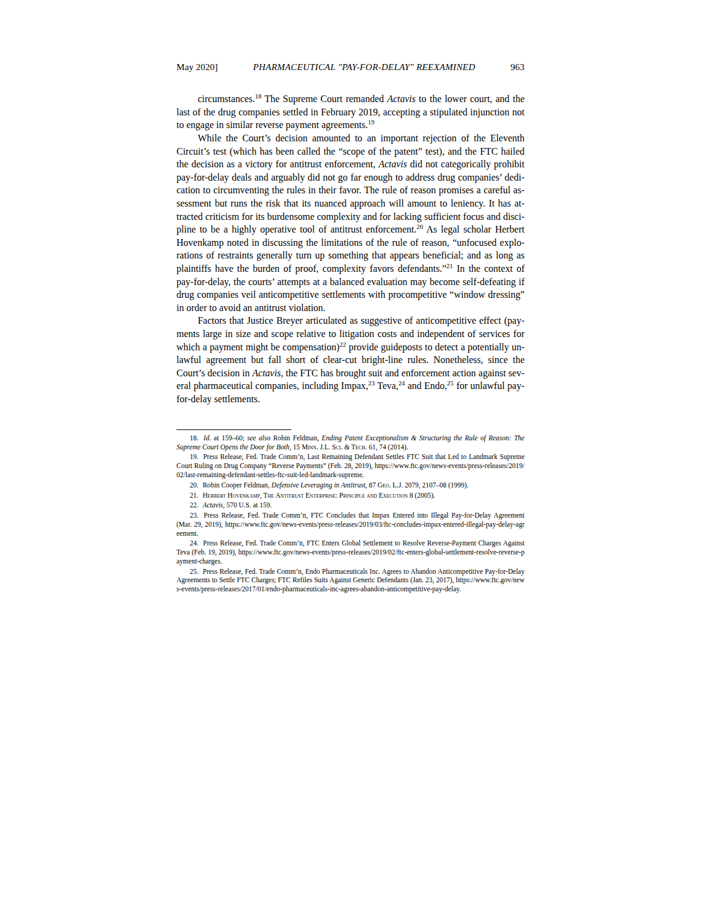May 2020] PHARMACEUTICAL "PAY-FOR-DELAY" REEXAMINED 963
circumstances.18 The Supreme Court remanded Actavis to the lower court, and the last of the drug companies settled in February 2019, accepting a stipulated injunction not to engage in similar reverse payment agreements.19
While the Court’s decision amounted to an important rejection of the Eleventh Circuit’s test (which has been called the “scope of the patent” test), and the FTC hailed the decision as a victory for antitrust enforcement, Actavis did not categorically prohibit pay-for-delay deals and arguably did not go far enough to address drug companies’ dedication to circumventing the rules in their favor. The rule of reason promises a careful assessment but runs the risk that its nuanced approach will amount to leniency. It has attracted criticism for its burdensome complexity and for lacking sufficient focus and discipline to be a highly operative tool of antitrust enforcement.20 As legal scholar Herbert Hovenkamp noted in discussing the limitations of the rule of reason, “unfocused explorations of restraints generally turn up something that appears beneficial; and as long as plaintiffs have the burden of proof, complexity favors defendants.”21 In the context of pay-for-delay, the courts’ attempts at a balanced evaluation may become self-defeating if drug companies veil anticompetitive settlements with procompetitive “window dressing” in order to avoid an antitrust violation.
Factors that Justice Breyer articulated as suggestive of anticompetitive effect (payments large in size and scope relative to litigation costs and independent of services for which a payment might be compensation)22 provide guideposts to detect a potentially unlawful agreement but fall short of clear-cut bright-line rules. Nonetheless, since the Court’s decision in Actavis, the FTC has brought suit and enforcement action against several pharmaceutical companies, including Impax,23 Teva,24 and Endo,25 for unlawful pay-for-delay settlements.
18. Id. at 159–60; see also Robin Feldman, Ending Patent Exceptionalism & Structuring the Rule of Reason: The Supreme Court Opens the Door for Both, 15 Minn. J.L. Sci. & Tech. 61, 74 (2014).
19. Press Release, Fed. Trade Comm’n, Last Remaining Defendant Settles FTC Suit that Led to Landmark Supreme Court Ruling on Drug Company “Reverse Payments” (Feb. 28, 2019), https://www.ftc.gov/news-events/press-releases/2019/02/last-remaining-defendant-settles-ftc-suit-led-landmark-supreme.
20. Robin Cooper Feldman, Defensive Leveraging in Antitrust, 87 Geo. L.J. 2079, 2107–08 (1999).
21. Herbert Hovenkamp, The Antitrust Enterprise: Principle and Execution 8 (2005).
22. Actavis, 570 U.S. at 159.
23. Press Release, Fed. Trade Comm’n, FTC Concludes that Impax Entered into Illegal Pay-for-Delay Agreement (Mar. 29, 2019), https://www.ftc.gov/news-events/press-releases/2019/03/ftc-concludes-impax-entered-illegal-pay-delay-agreement.
24. Press Release, Fed. Trade Comm’n, FTC Enters Global Settlement to Resolve Reverse-Payment Charges Against Teva (Feb. 19, 2019), https://www.ftc.gov/news-events/press-releases/2019/02/ftc-enters-global-settlement-resolve-reverse-payment-charges.
25. Press Release, Fed. Trade Comm’n, Endo Pharmaceuticals Inc. Agrees to Abandon Anticompetitive Pay-for-Delay Agreements to Settle FTC Charges; FTC Refiles Suits Against Generic Defendants (Jan. 23, 2017), https://www.ftc.gov/news-events/press-releases/2017/01/endo-pharmaceuticals-inc-agrees-abandon-anticompetitive-pay-delay.